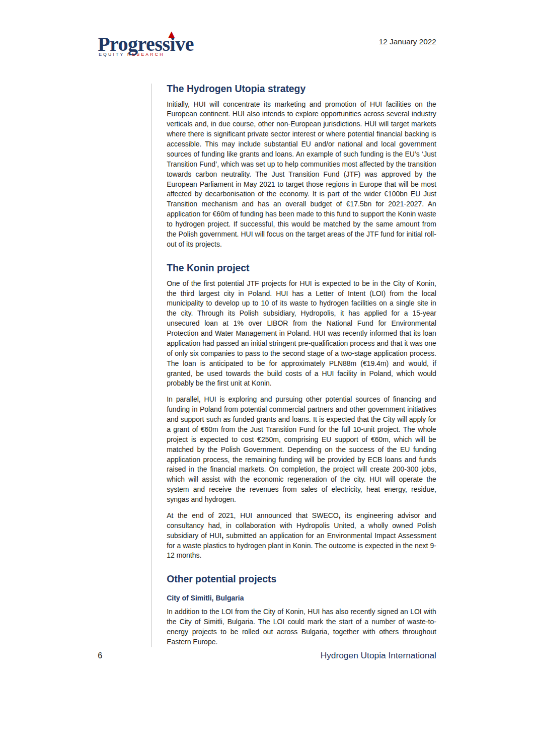Progress▲ive
EQUITY RESEARCH
12 January 2022
The Hydrogen Utopia strategy
Initially, HUI will concentrate its marketing and promotion of HUI facilities on the European continent. HUI also intends to explore opportunities across several industry verticals and, in due course, other non-European jurisdictions. HUI will target markets where there is significant private sector interest or where potential financial backing is accessible. This may include substantial EU and/or national and local government sources of funding like grants and loans. An example of such funding is the EU’s ‘Just Transition Fund’, which was set up to help communities most affected by the transition towards carbon neutrality. The Just Transition Fund (JTF) was approved by the European Parliament in May 2021 to target those regions in Europe that will be most affected by decarbonisation of the economy. It is part of the wider €100bn EU Just Transition mechanism and has an overall budget of €17.5bn for 2021-2027. An application for €60m of funding has been made to this fund to support the Konin waste to hydrogen project. If successful, this would be matched by the same amount from the Polish government. HUI will focus on the target areas of the JTF fund for initial roll-out of its projects.
The Konin project
One of the first potential JTF projects for HUI is expected to be in the City of Konin, the third largest city in Poland. HUI has a Letter of Intent (LOI) from the local municipality to develop up to 10 of its waste to hydrogen facilities on a single site in the city. Through its Polish subsidiary, Hydropolis, it has applied for a 15-year unsecured loan at 1% over LIBOR from the National Fund for Environmental Protection and Water Management in Poland. HUI was recently informed that its loan application had passed an initial stringent pre-qualification process and that it was one of only six companies to pass to the second stage of a two-stage application process. The loan is anticipated to be for approximately PLN88m (€19.4m) and would, if granted, be used towards the build costs of a HUI facility in Poland, which would probably be the first unit at Konin.
In parallel, HUI is exploring and pursuing other potential sources of financing and funding in Poland from potential commercial partners and other government initiatives and support such as funded grants and loans. It is expected that the City will apply for a grant of €60m from the Just Transition Fund for the full 10-unit project. The whole project is expected to cost €250m, comprising EU support of €60m, which will be matched by the Polish Government. Depending on the success of the EU funding application process, the remaining funding will be provided by ECB loans and funds raised in the financial markets. On completion, the project will create 200-300 jobs, which will assist with the economic regeneration of the city. HUI will operate the system and receive the revenues from sales of electricity, heat energy, residue, syngas and hydrogen.
At the end of 2021, HUI announced that SWECO, its engineering advisor and consultancy had, in collaboration with Hydropolis United, a wholly owned Polish subsidiary of HUI, submitted an application for an Environmental Impact Assessment for a waste plastics to hydrogen plant in Konin. The outcome is expected in the next 9-12 months.
Other potential projects
City of Simitli, Bulgaria
In addition to the LOI from the City of Konin, HUI has also recently signed an LOI with the City of Simitli, Bulgaria. The LOI could mark the start of a number of waste-to-energy projects to be rolled out across Bulgaria, together with others throughout Eastern Europe.
6
Hydrogen Utopia International